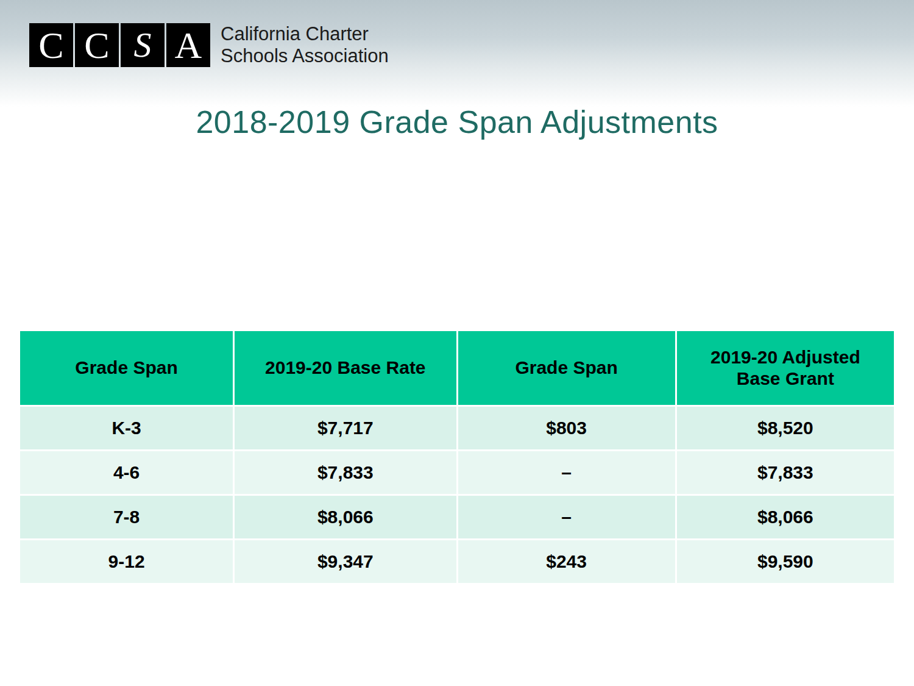CCSA
California Charter
Schools Association
2018-2019 Grade Span Adjustments
| Grade Span | 2019-20 Base Rate | Grade Span | 2019-20 Adjusted Base Grant |
| --- | --- | --- | --- |
| K-3 | $7,717 | $803 | $8,520 |
| 4-6 | $7,833 | – | $7,833 |
| 7-8 | $8,066 | – | $8,066 |
| 9-12 | $9,347 | $243 | $9,590 |